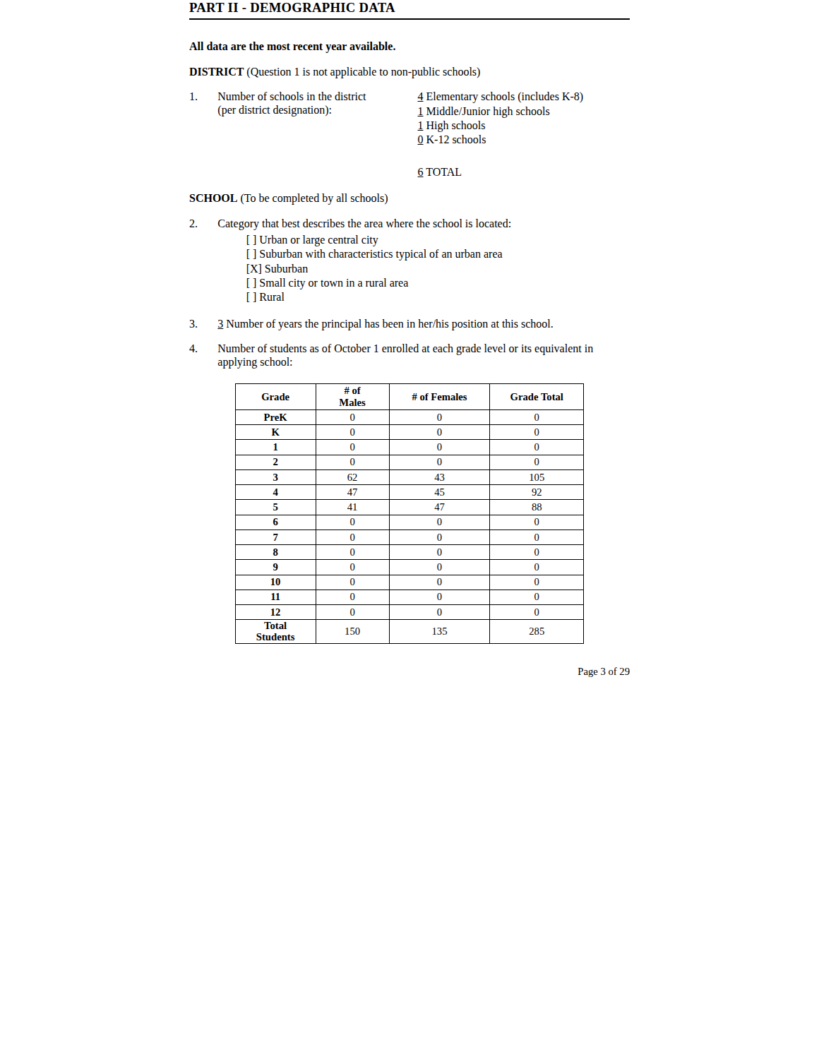PART II - DEMOGRAPHIC DATA
All data are the most recent year available.
DISTRICT (Question 1 is not applicable to non-public schools)
1.
Number of schools in the district
(per district designation):
4 Elementary schools (includes K-8)
1 Middle/Junior high schools
1 High schools
0 K-12 schools
6 TOTAL
SCHOOL (To be completed by all schools)
2.
Category that best describes the area where the school is located:
[ ] Urban or large central city
[ ] Suburban with characteristics typical of an urban area
[X] Suburban
[ ] Small city or town in a rural area
[ ] Rural
3.
3 Number of years the principal has been in her/his position at this school.
4.
Number of students as of October 1 enrolled at each grade level or its equivalent in applying school:
| Grade | # of Males | # of Females | Grade Total |
| --- | --- | --- | --- |
| PreK | 0 | 0 | 0 |
| K | 0 | 0 | 0 |
| 1 | 0 | 0 | 0 |
| 2 | 0 | 0 | 0 |
| 3 | 62 | 43 | 105 |
| 4 | 47 | 45 | 92 |
| 5 | 41 | 47 | 88 |
| 6 | 0 | 0 | 0 |
| 7 | 0 | 0 | 0 |
| 8 | 0 | 0 | 0 |
| 9 | 0 | 0 | 0 |
| 10 | 0 | 0 | 0 |
| 11 | 0 | 0 | 0 |
| 12 | 0 | 0 | 0 |
| Total Students | 150 | 135 | 285 |
Page 3 of 29